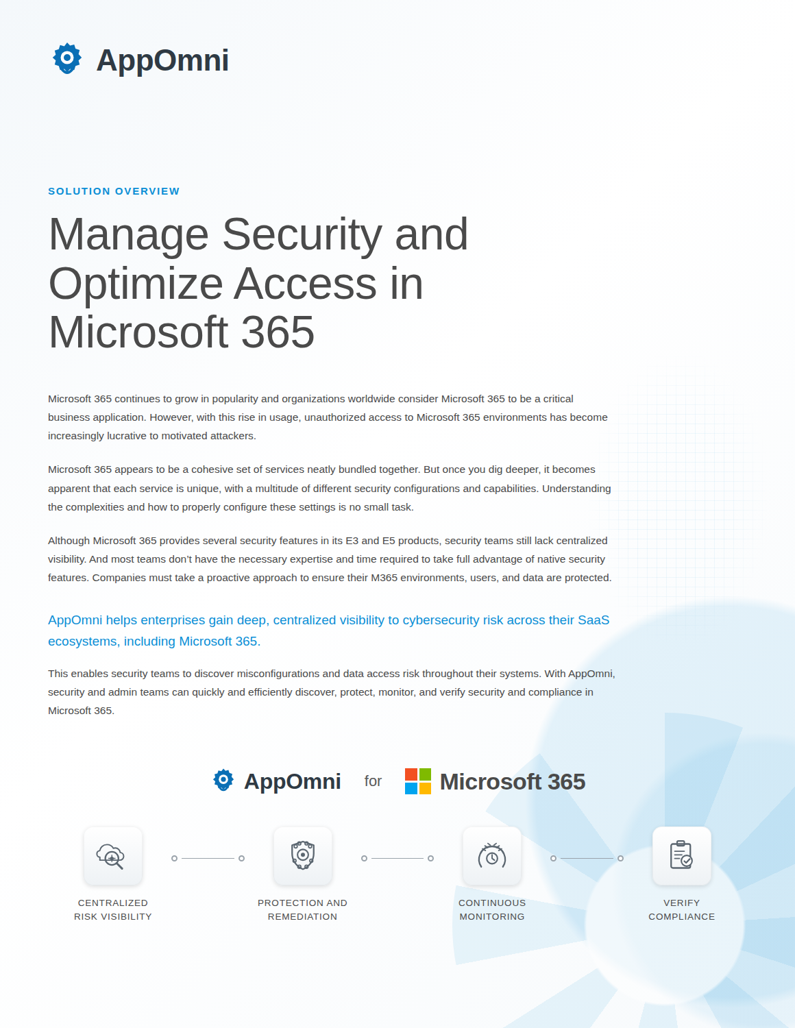AppOmni
Solution Overview
Manage Security and Optimize Access in Microsoft 365
Microsoft 365 continues to grow in popularity and organizations worldwide consider Microsoft 365 to be a critical business application. However, with this rise in usage, unauthorized access to Microsoft 365 environments has become increasingly lucrative to motivated attackers.
Microsoft 365 appears to be a cohesive set of services neatly bundled together. But once you dig deeper, it becomes apparent that each service is unique, with a multitude of different security configurations and capabilities. Understanding the complexities and how to properly configure these settings is no small task.
Although Microsoft 365 provides several security features in its E3 and E5 products, security teams still lack centralized visibility. And most teams don’t have the necessary expertise and time required to take full advantage of native security features. Companies must take a proactive approach to ensure their M365 environments, users, and data are protected.
AppOmni helps enterprises gain deep, centralized visibility to cybersecurity risk across their SaaS ecosystems, including Microsoft 365.
This enables security teams to discover misconfigurations and data access risk throughout their systems. With AppOmni, security and admin teams can quickly and efficiently discover, protect, monitor, and verify security and compliance in Microsoft 365.
AppOmni
for
Microsoft 365
Centralized
Risk Visibility
Protection and
Remediation
Continuous
Monitoring
Verify
Compliance